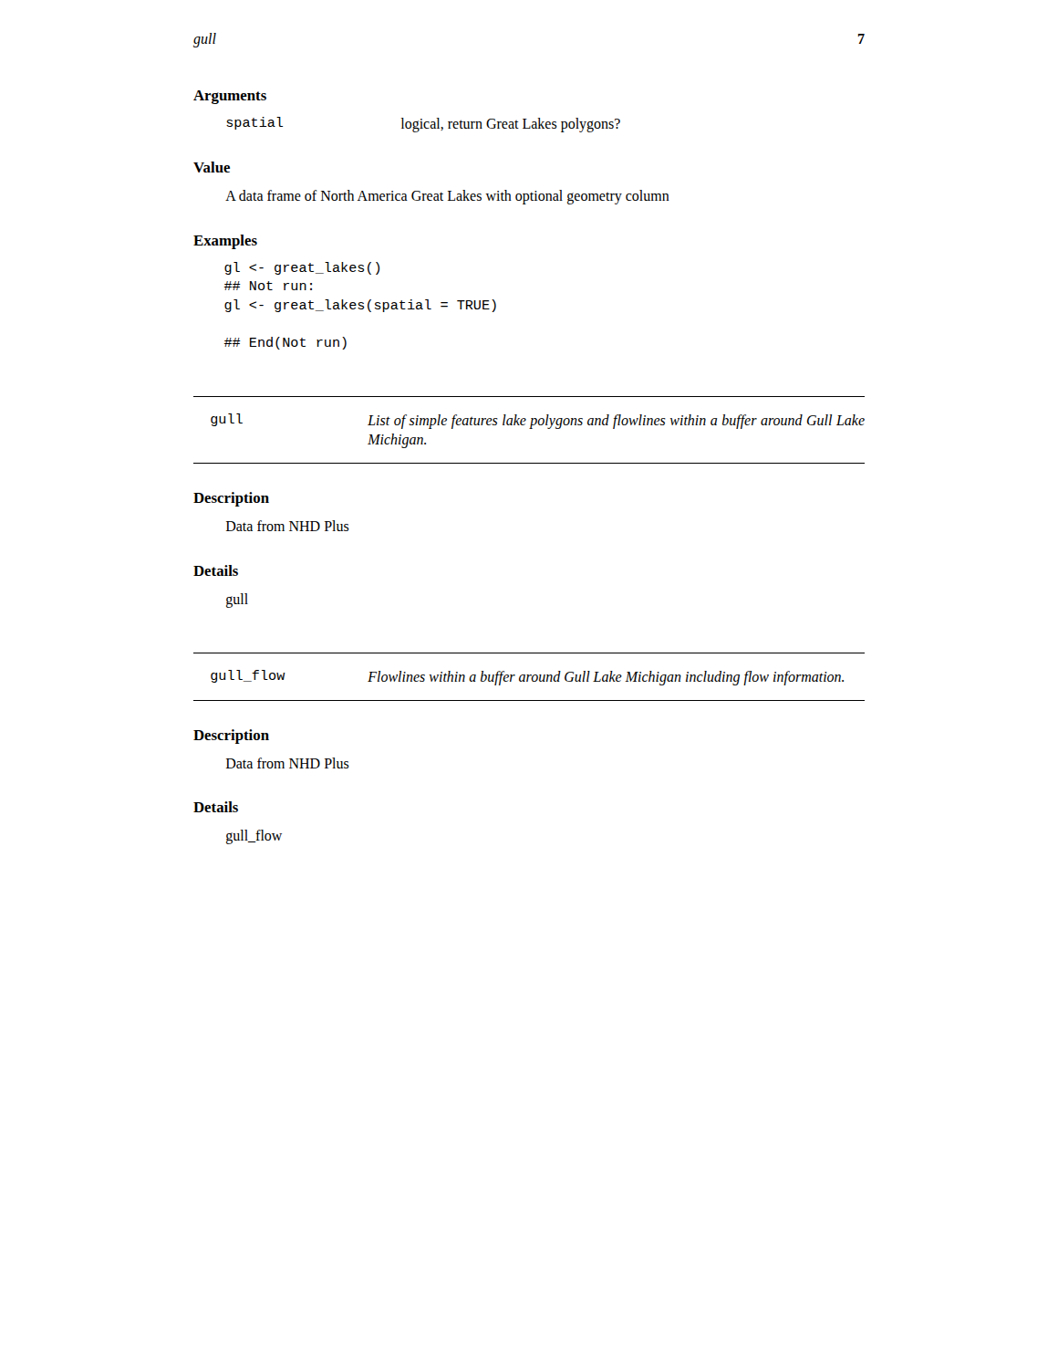gull 7
Arguments
spatial
logical, return Great Lakes polygons?
Value
A data frame of North America Great Lakes with optional geometry column
Examples
gl <- great_lakes()
## Not run:
gl <- great_lakes(spatial = TRUE)

## End(Not run)
gull
List of simple features lake polygons and flowlines within a buffer around Gull Lake Michigan.
Description
Data from NHD Plus
Details
gull
gull_flow
Flowlines within a buffer around Gull Lake Michigan including flow information.
Description
Data from NHD Plus
Details
gull_flow